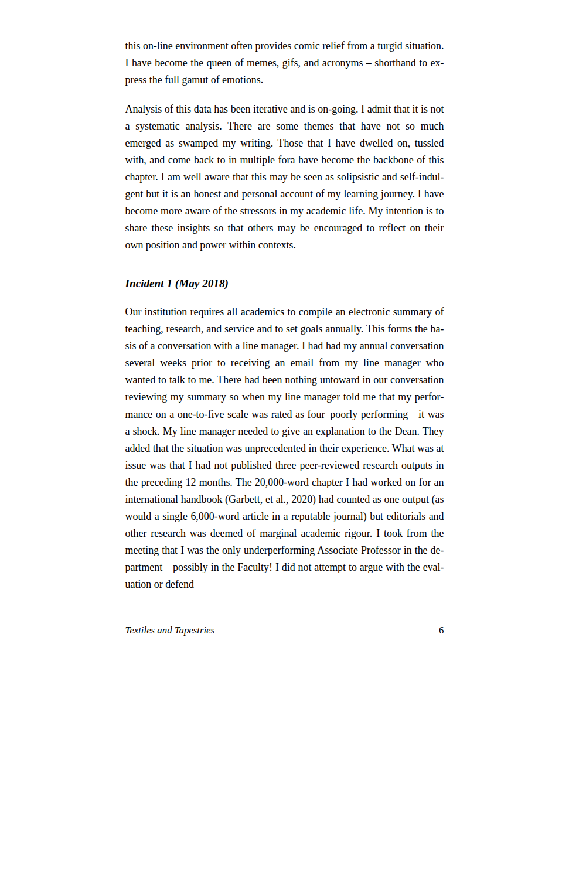this on-line environment often provides comic relief from a turgid situation. I have become the queen of memes, gifs, and acronyms – shorthand to express the full gamut of emotions.
Analysis of this data has been iterative and is on-going. I admit that it is not a systematic analysis. There are some themes that have not so much emerged as swamped my writing. Those that I have dwelled on, tussled with, and come back to in multiple fora have become the backbone of this chapter. I am well aware that this may be seen as solipsistic and self-indulgent but it is an honest and personal account of my learning journey. I have become more aware of the stressors in my academic life. My intention is to share these insights so that others may be encouraged to reflect on their own position and power within contexts.
Incident 1 (May 2018)
Our institution requires all academics to compile an electronic summary of teaching, research, and service and to set goals annually. This forms the basis of a conversation with a line manager. I had had my annual conversation several weeks prior to receiving an email from my line manager who wanted to talk to me. There had been nothing untoward in our conversation reviewing my summary so when my line manager told me that my performance on a one-to-five scale was rated as four–poorly performing—it was a shock. My line manager needed to give an explanation to the Dean. They added that the situation was unprecedented in their experience. What was at issue was that I had not published three peer-reviewed research outputs in the preceding 12 months. The 20,000-word chapter I had worked on for an international handbook (Garbett, et al., 2020) had counted as one output (as would a single 6,000-word article in a reputable journal) but editorials and other research was deemed of marginal academic rigour. I took from the meeting that I was the only underperforming Associate Professor in the department—possibly in the Faculty! I did not attempt to argue with the evaluation or defend
Textiles and Tapestries 6